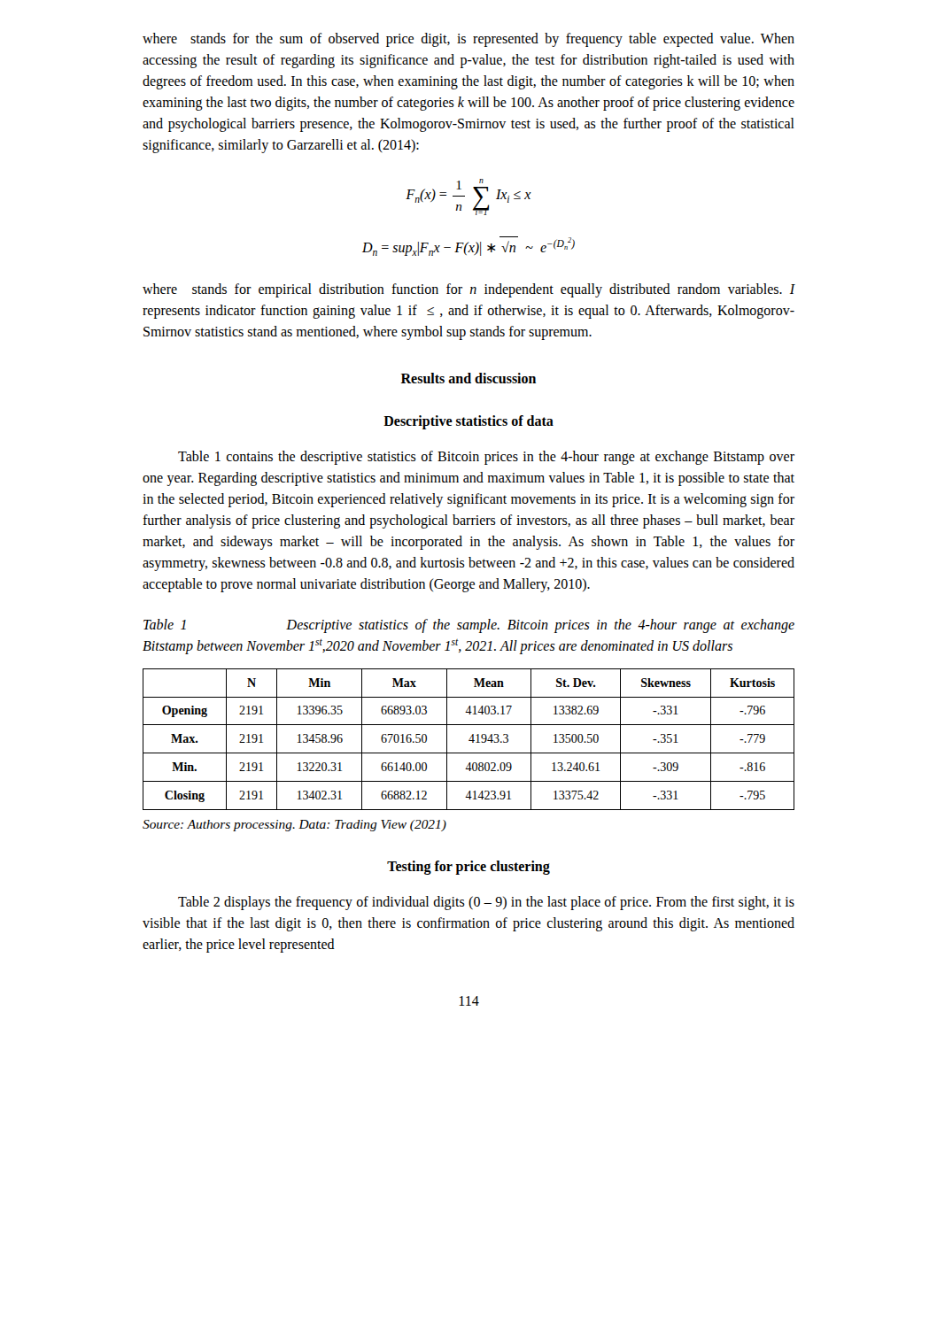where stands for the sum of observed price digit, is represented by frequency table expected value. When accessing the result of regarding its significance and p-value, the test for distribution right-tailed is used with degrees of freedom used. In this case, when examining the last digit, the number of categories k will be 10; when examining the last two digits, the number of categories k will be 100. As another proof of price clustering evidence and psychological barriers presence, the Kolmogorov-Smirnov test is used, as the further proof of the statistical significance, similarly to Garzarelli et al. (2014):
Fn(x) = 1 n n ∑ i=1 Ixi ≤ x
Dn = supx|Fnx − F(x)| ∗ √n ~ e−(Dn2)
where stands for empirical distribution function for n independent equally distributed random variables. I represents indicator function gaining value 1 if ≤ , and if otherwise, it is equal to 0. Afterwards, Kolmogorov-Smirnov statistics stand as mentioned, where symbol sup stands for supremum.
Results and discussion
Descriptive statistics of data
Table 1 contains the descriptive statistics of Bitcoin prices in the 4-hour range at exchange Bitstamp over one year. Regarding descriptive statistics and minimum and maximum values in Table 1, it is possible to state that in the selected period, Bitcoin experienced relatively significant movements in its price. It is a welcoming sign for further analysis of price clustering and psychological barriers of investors, as all three phases – bull market, bear market, and sideways market – will be incorporated in the analysis. As shown in Table 1, the values for asymmetry, skewness between -0.8 and 0.8, and kurtosis between -2 and +2, in this case, values can be considered acceptable to prove normal univariate distribution (George and Mallery, 2010).
Table 1 Descriptive statistics of the sample. Bitcoin prices in the 4-hour range at exchange Bitstamp between November 1st,2020 and November 1st, 2021. All prices are denominated in US dollars
| | N | Min | Max | Mean | St. Dev. | Skewness | Kurtosis |
| --- | --- | --- | --- | --- | --- | --- | --- |
| Opening | 2191 | 13396.35 | 66893.03 | 41403.17 | 13382.69 | -.331 | -.796 |
| Max. | 2191 | 13458.96 | 67016.50 | 41943.3 | 13500.50 | -.351 | -.779 |
| Min. | 2191 | 13220.31 | 66140.00 | 40802.09 | 13.240.61 | -.309 | -.816 |
| Closing | 2191 | 13402.31 | 66882.12 | 41423.91 | 13375.42 | -.331 | -.795 |
Source: Authors processing. Data: Trading View (2021)
Testing for price clustering
Table 2 displays the frequency of individual digits (0 – 9) in the last place of price. From the first sight, it is visible that if the last digit is 0, then there is confirmation of price clustering around this digit. As mentioned earlier, the price level represented
114